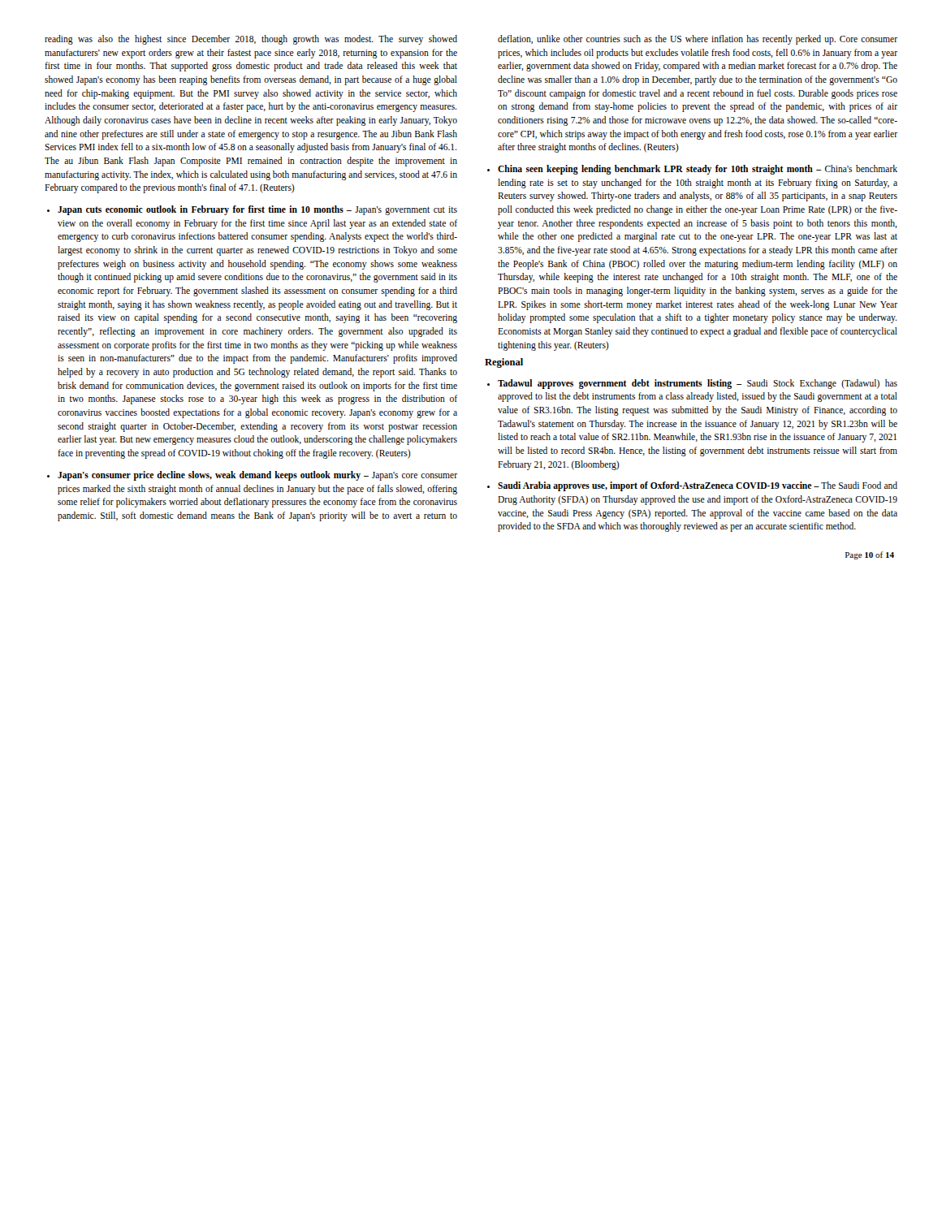reading was also the highest since December 2018, though growth was modest. The survey showed manufacturers' new export orders grew at their fastest pace since early 2018, returning to expansion for the first time in four months. That supported gross domestic product and trade data released this week that showed Japan's economy has been reaping benefits from overseas demand, in part because of a huge global need for chip-making equipment. But the PMI survey also showed activity in the service sector, which includes the consumer sector, deteriorated at a faster pace, hurt by the anti-coronavirus emergency measures. Although daily coronavirus cases have been in decline in recent weeks after peaking in early January, Tokyo and nine other prefectures are still under a state of emergency to stop a resurgence. The au Jibun Bank Flash Services PMI index fell to a six-month low of 45.8 on a seasonally adjusted basis from January's final of 46.1. The au Jibun Bank Flash Japan Composite PMI remained in contraction despite the improvement in manufacturing activity. The index, which is calculated using both manufacturing and services, stood at 47.6 in February compared to the previous month's final of 47.1. (Reuters)
Japan cuts economic outlook in February for first time in 10 months – Japan's government cut its view on the overall economy in February for the first time since April last year as an extended state of emergency to curb coronavirus infections battered consumer spending. Analysts expect the world's third-largest economy to shrink in the current quarter as renewed COVID-19 restrictions in Tokyo and some prefectures weigh on business activity and household spending. “The economy shows some weakness though it continued picking up amid severe conditions due to the coronavirus,” the government said in its economic report for February. The government slashed its assessment on consumer spending for a third straight month, saying it has shown weakness recently, as people avoided eating out and travelling. But it raised its view on capital spending for a second consecutive month, saying it has been “recovering recently”, reflecting an improvement in core machinery orders. The government also upgraded its assessment on corporate profits for the first time in two months as they were “picking up while weakness is seen in non-manufacturers” due to the impact from the pandemic. Manufacturers' profits improved helped by a recovery in auto production and 5G technology related demand, the report said. Thanks to brisk demand for communication devices, the government raised its outlook on imports for the first time in two months. Japanese stocks rose to a 30-year high this week as progress in the distribution of coronavirus vaccines boosted expectations for a global economic recovery. Japan's economy grew for a second straight quarter in October-December, extending a recovery from its worst postwar recession earlier last year. But new emergency measures cloud the outlook, underscoring the challenge policymakers face in preventing the spread of COVID-19 without choking off the fragile recovery. (Reuters)
Japan's consumer price decline slows, weak demand keeps outlook murky – Japan's core consumer prices marked the sixth straight month of annual declines in January but the pace of falls slowed, offering some relief for policymakers worried about deflationary pressures the economy face from the coronavirus pandemic. Still, soft domestic demand means the Bank of Japan's priority will be to avert a return to deflation, unlike other countries such as the US where inflation has recently perked up. Core consumer prices, which includes oil products but excludes volatile fresh food costs, fell 0.6% in January from a year earlier, government data showed on Friday, compared with a median market forecast for a 0.7% drop. The decline was smaller than a 1.0% drop in December, partly due to the termination of the government's “Go To” discount campaign for domestic travel and a recent rebound in fuel costs. Durable goods prices rose on strong demand from stay-home policies to prevent the spread of the pandemic, with prices of air conditioners rising 7.2% and those for microwave ovens up 12.2%, the data showed. The so-called “core-core” CPI, which strips away the impact of both energy and fresh food costs, rose 0.1% from a year earlier after three straight months of declines. (Reuters)
China seen keeping lending benchmark LPR steady for 10th straight month – China's benchmark lending rate is set to stay unchanged for the 10th straight month at its February fixing on Saturday, a Reuters survey showed. Thirty-one traders and analysts, or 88% of all 35 participants, in a snap Reuters poll conducted this week predicted no change in either the one-year Loan Prime Rate (LPR) or the five-year tenor. Another three respondents expected an increase of 5 basis point to both tenors this month, while the other one predicted a marginal rate cut to the one-year LPR. The one-year LPR was last at 3.85%, and the five-year rate stood at 4.65%. Strong expectations for a steady LPR this month came after the People's Bank of China (PBOC) rolled over the maturing medium-term lending facility (MLF) on Thursday, while keeping the interest rate unchanged for a 10th straight month. The MLF, one of the PBOC's main tools in managing longer-term liquidity in the banking system, serves as a guide for the LPR. Spikes in some short-term money market interest rates ahead of the week-long Lunar New Year holiday prompted some speculation that a shift to a tighter monetary policy stance may be underway. Economists at Morgan Stanley said they continued to expect a gradual and flexible pace of countercyclical tightening this year. (Reuters)
Regional
Tadawul approves government debt instruments listing – Saudi Stock Exchange (Tadawul) has approved to list the debt instruments from a class already listed, issued by the Saudi government at a total value of SR3.16bn. The listing request was submitted by the Saudi Ministry of Finance, according to Tadawul's statement on Thursday. The increase in the issuance of January 12, 2021 by SR1.23bn will be listed to reach a total value of SR2.11bn. Meanwhile, the SR1.93bn rise in the issuance of January 7, 2021 will be listed to record SR4bn. Hence, the listing of government debt instruments reissue will start from February 21, 2021. (Bloomberg)
Saudi Arabia approves use, import of Oxford-AstraZeneca COVID-19 vaccine – The Saudi Food and Drug Authority (SFDA) on Thursday approved the use and import of the Oxford-AstraZeneca COVID-19 vaccine, the Saudi Press Agency (SPA) reported. The approval of the vaccine came based on the data provided to the SFDA and which was thoroughly reviewed as per an accurate scientific method.
Page 10 of 14